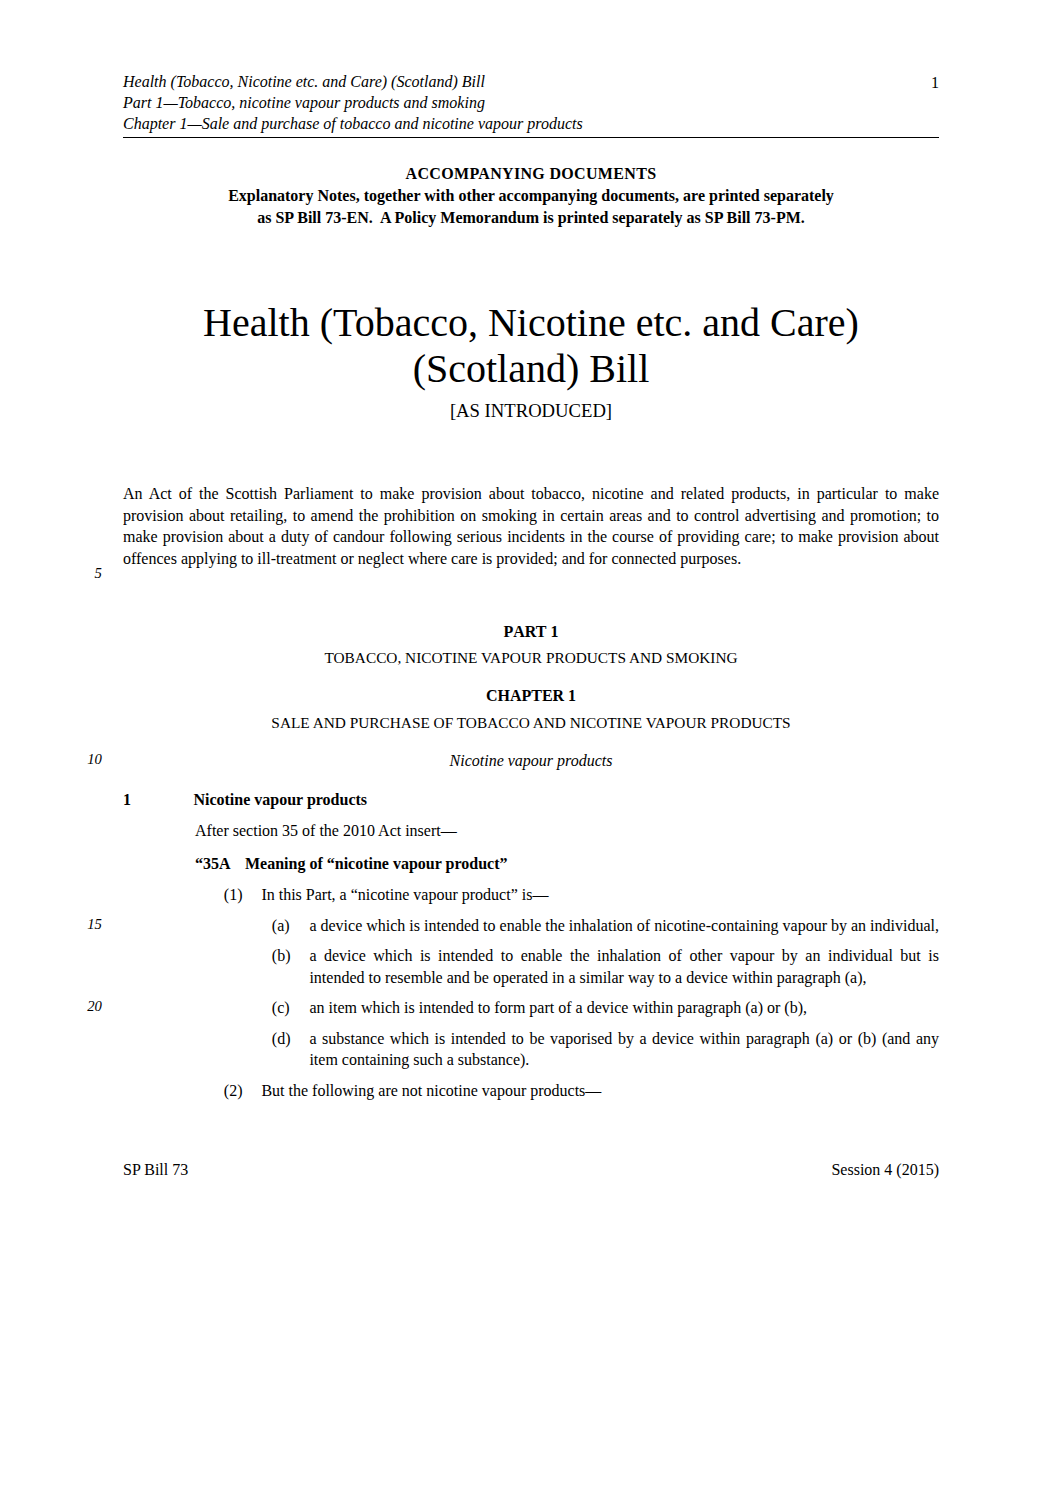Health (Tobacco, Nicotine etc. and Care) (Scotland) Bill
Part 1—Tobacco, nicotine vapour products and smoking
Chapter 1—Sale and purchase of tobacco and nicotine vapour products
1
ACCOMPANYING DOCUMENTS
Explanatory Notes, together with other accompanying documents, are printed separately as SP Bill 73-EN. A Policy Memorandum is printed separately as SP Bill 73-PM.
Health (Tobacco, Nicotine etc. and Care)
(Scotland) Bill
[AS INTRODUCED]
5
An Act of the Scottish Parliament to make provision about tobacco, nicotine and related products, in particular to make provision about retailing, to amend the prohibition on smoking in certain areas and to control advertising and promotion; to make provision about a duty of candour following serious incidents in the course of providing care; to make provision about offences applying to ill-treatment or neglect where care is provided; and for connected purposes.
PART 1
TOBACCO, NICOTINE VAPOUR PRODUCTS AND SMOKING
CHAPTER 1
SALE AND PURCHASE OF TOBACCO AND NICOTINE VAPOUR PRODUCTS
10
Nicotine vapour products
1 Nicotine vapour products
After section 35 of the 2010 Act insert—
“35A Meaning of “nicotine vapour product”
(1) In this Part, a “nicotine vapour product” is—
15
(a) a device which is intended to enable the inhalation of nicotine-containing vapour by an individual,
(b) a device which is intended to enable the inhalation of other vapour by an individual but is intended to resemble and be operated in a similar way to a device within paragraph (a),
20
(c) an item which is intended to form part of a device within paragraph (a) or (b),
(d) a substance which is intended to be vaporised by a device within paragraph (a) or (b) (and any item containing such a substance).
(2) But the following are not nicotine vapour products—
SP Bill 73
Session 4 (2015)